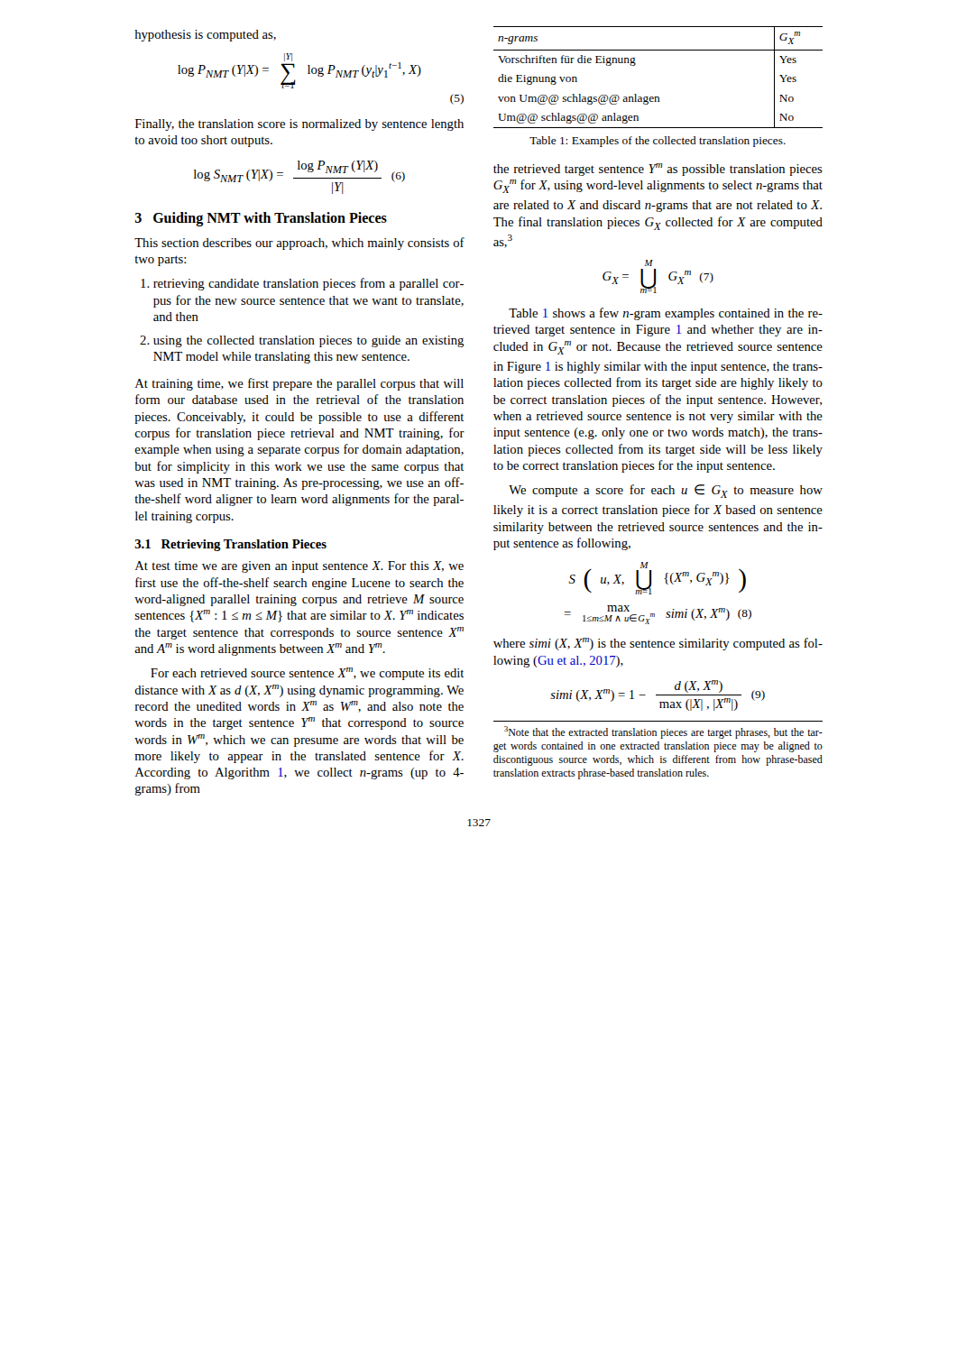hypothesis is computed as,
log PNMT (Y|X) = |Y|∑t=1 log PNMT (yt|y1t−1, X)
(5)
Finally, the translation score is normalized by sentence length to avoid too short outputs.
log SNMT (Y|X) = log PNMT (Y|X)|Y| (6)
3 Guiding NMT with Translation Pieces
This section describes our approach, which mainly consists of two parts:
retrieving candidate translation pieces from a parallel corpus for the new source sentence that we want to translate, and then
using the collected translation pieces to guide an existing NMT model while translating this new sentence.
At training time, we first prepare the parallel corpus that will form our database used in the retrieval of the translation pieces. Conceivably, it could be possible to use a different corpus for translation piece retrieval and NMT training, for example when using a separate corpus for domain adaptation, but for simplicity in this work we use the same corpus that was used in NMT training. As pre-processing, we use an off-the-shelf word aligner to learn word alignments for the parallel training corpus.
3.1 Retrieving Translation Pieces
At test time we are given an input sentence X. For this X, we first use the off-the-shelf search engine Lucene to search the word-aligned parallel training corpus and retrieve M source sentences {Xm : 1 ≤ m ≤ M} that are similar to X. Ym indicates the target sentence that corresponds to source sentence Xm and Am is word alignments between Xm and Ym.
For each retrieved source sentence Xm, we compute its edit distance with X as d (X, Xm) using dynamic programming. We record the unedited words in Xm as Wm, and also note the words in the target sentence Ym that correspond to source words in Wm, which we can presume are words that will be more likely to appear in the translated sentence for X. According to Algorithm 1, we collect n-grams (up to 4-grams) from
| n -grams | G X m |
| --- | --- |
| Vorschriften für die Eignung | Yes |
| die Eignung von | Yes |
| von Um@@ schlags@@ anlagen | No |
| Um@@ schlags@@ anlagen | No |
Table 1: Examples of the collected translation pieces.
the retrieved target sentence Ym as possible translation pieces GXm for X, using word-level alignments to select n-grams that are related to X and discard n-grams that are not related to X. The final translation pieces GX collected for X are computed as,3
GX = M⋃m=1 GXm (7)
Table 1 shows a few n-gram examples contained in the retrieved target sentence in Figure 1 and whether they are included in GXm or not. Because the retrieved source sentence in Figure 1 is highly similar with the input sentence, the translation pieces collected from its target side are highly likely to be correct translation pieces of the input sentence. However, when a retrieved source sentence is not very similar with the input sentence (e.g. only one or two words match), the translation pieces collected from its target side will be less likely to be correct translation pieces for the input sentence.
We compute a score for each u ∈ GX to measure how likely it is a correct translation piece for X based on sentence similarity between the retrieved source sentences and the input sentence as following,
S ( u, X, M⋃m=1 {(Xm, GXm)} )
= max 1≤m≤M ∧ u∈GXm simi (X, Xm) (8)
where simi (X, Xm) is the sentence similarity computed as following (Gu et al., 2017),
simi (X, Xm) = 1 − d (X, Xm) max (|X| , |Xm|) (9)
3Note that the extracted translation pieces are target phrases, but the target words contained in one extracted translation piece may be aligned to discontiguous source words, which is different from how phrase-based translation extracts phrase-based translation rules.
1327